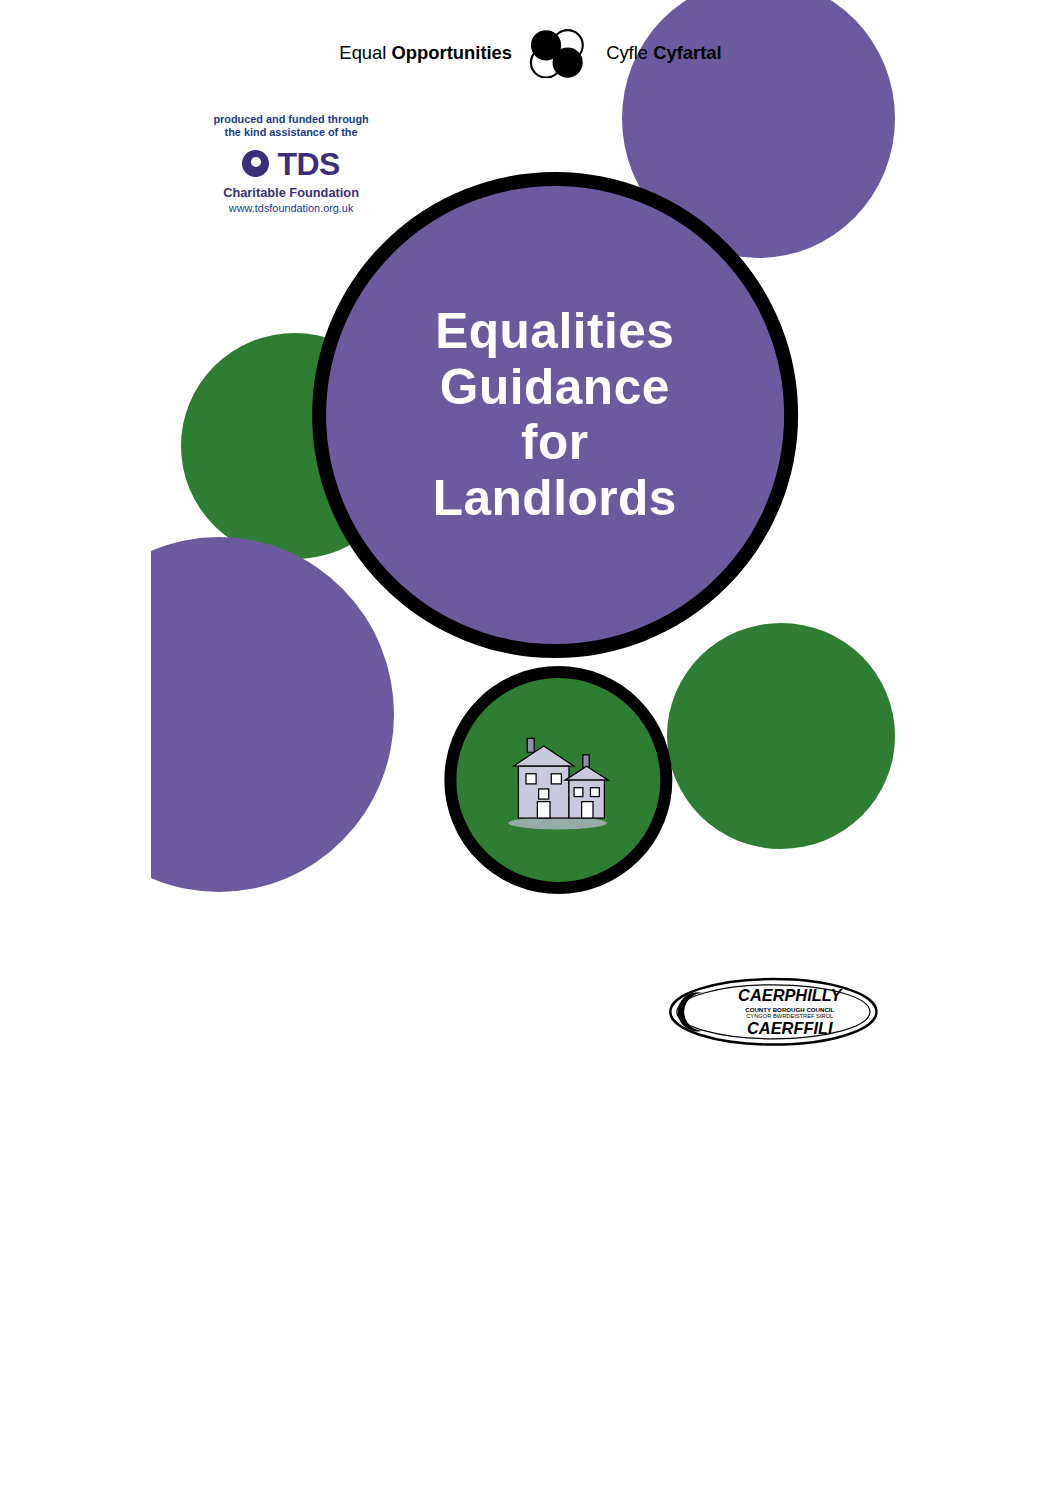Equal Opportunities Cyfle Cyfartal
produced and funded through
the kind assistance of the
TDS
Charitable Foundation
www.tdsfoundation.org.uk
Equalities
Guidance
for
Landlords
WORKING TOGETHER
FOR THE GOOD OF ALL
CAERPHILLY COUNTY BOROUGH COUNCIL CYNGOR BWRDEISTREF SIROL CAERFFILI